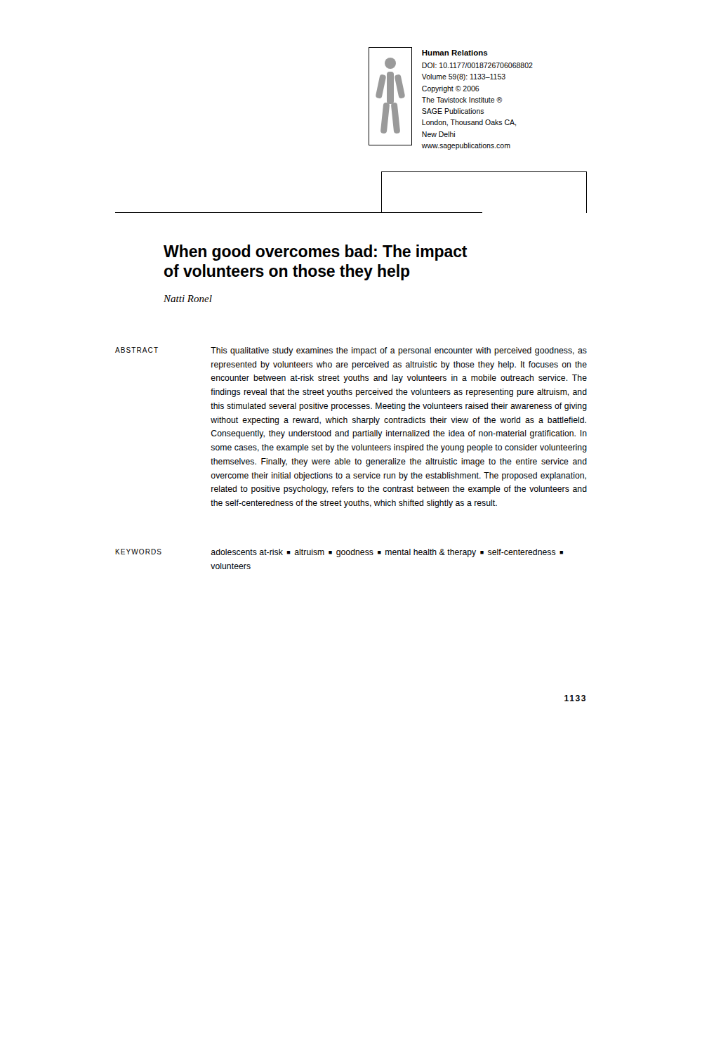Human Relations
DOI: 10.1177/0018726706068802
Volume 59(8): 1133–1153
Copyright © 2006
The Tavistock Institute ®
SAGE Publications
London, Thousand Oaks CA,
New Delhi
www.sagepublications.com
When good overcomes bad: The impact
of volunteers on those they help
Natti Ronel
Abstract
This qualitative study examines the impact of a personal encounter with perceived goodness, as represented by volunteers who are perceived as altruistic by those they help. It focuses on the encounter between at-risk street youths and lay volunteers in a mobile outreach service. The findings reveal that the street youths perceived the volunteers as representing pure altruism, and this stimulated several positive processes. Meeting the volunteers raised their awareness of giving without expecting a reward, which sharply contradicts their view of the world as a battlefield. Consequently, they understood and partially internalized the idea of non-material gratification. In some cases, the example set by the volunteers inspired the young people to consider volunteering themselves. Finally, they were able to generalize the altruistic image to the entire service and overcome their initial objections to a service run by the establishment. The proposed explanation, related to positive psychology, refers to the contrast between the example of the volunteers and the self-centeredness of the street youths, which shifted slightly as a result.
Keywords
adolescents at-risk ■ altruism ■ goodness ■ mental health & therapy ■ self-centeredness ■ volunteers
1133